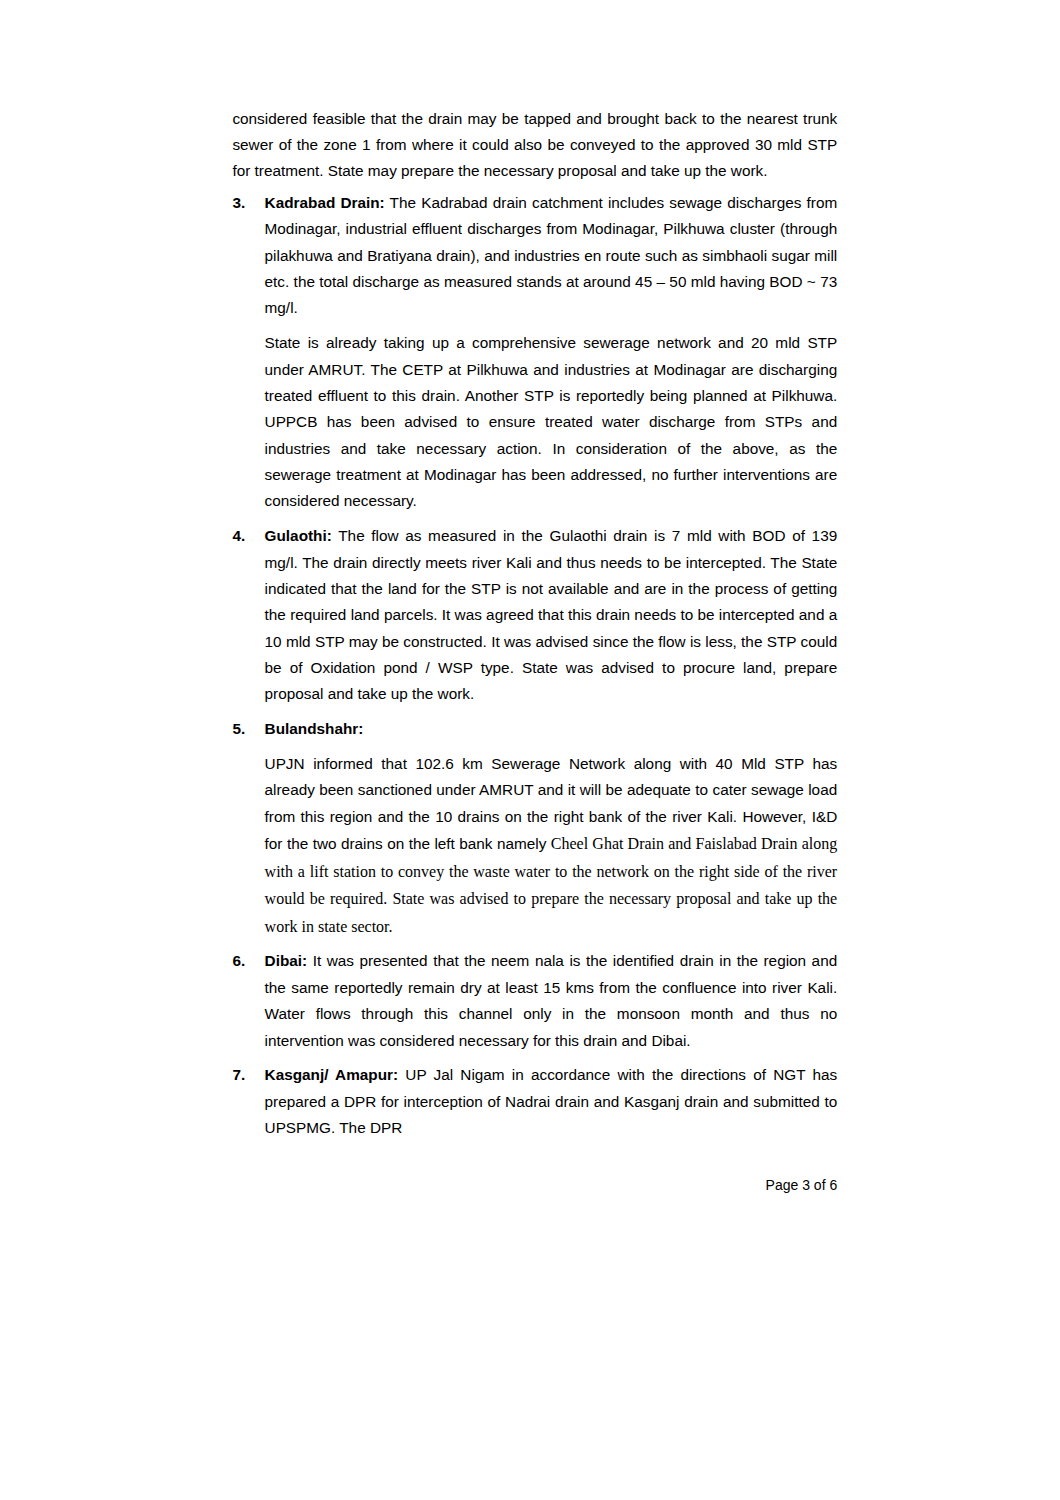considered feasible that the drain may be tapped and brought back to the nearest trunk sewer of the zone 1 from where it could also be conveyed to the approved 30 mld STP for treatment. State may prepare the necessary proposal and take up the work.
Kadrabad Drain: The Kadrabad drain catchment includes sewage discharges from Modinagar, industrial effluent discharges from Modinagar, Pilkhuwa cluster (through pilakhuwa and Bratiyana drain), and industries en route such as simbhaoli sugar mill etc. the total discharge as measured stands at around 45 – 50 mld having BOD ~ 73 mg/l.
State is already taking up a comprehensive sewerage network and 20 mld STP under AMRUT. The CETP at Pilkhuwa and industries at Modinagar are discharging treated effluent to this drain. Another STP is reportedly being planned at Pilkhuwa. UPPCB has been advised to ensure treated water discharge from STPs and industries and take necessary action. In consideration of the above, as the sewerage treatment at Modinagar has been addressed, no further interventions are considered necessary.
Gulaothi: The flow as measured in the Gulaothi drain is 7 mld with BOD of 139 mg/l. The drain directly meets river Kali and thus needs to be intercepted. The State indicated that the land for the STP is not available and are in the process of getting the required land parcels. It was agreed that this drain needs to be intercepted and a 10 mld STP may be constructed. It was advised since the flow is less, the STP could be of Oxidation pond / WSP type. State was advised to procure land, prepare proposal and take up the work.
Bulandshahr:
UPJN informed that 102.6 km Sewerage Network along with 40 Mld STP has already been sanctioned under AMRUT and it will be adequate to cater sewage load from this region and the 10 drains on the right bank of the river Kali. However, I&D for the two drains on the left bank namely Cheel Ghat Drain and Faislabad Drain along with a lift station to convey the waste water to the network on the right side of the river would be required. State was advised to prepare the necessary proposal and take up the work in state sector.
Dibai: It was presented that the neem nala is the identified drain in the region and the same reportedly remain dry at least 15 kms from the confluence into river Kali. Water flows through this channel only in the monsoon month and thus no intervention was considered necessary for this drain and Dibai.
Kasganj/ Amapur: UP Jal Nigam in accordance with the directions of NGT has prepared a DPR for interception of Nadrai drain and Kasganj drain and submitted to UPSPMG. The DPR
Page 3 of 6